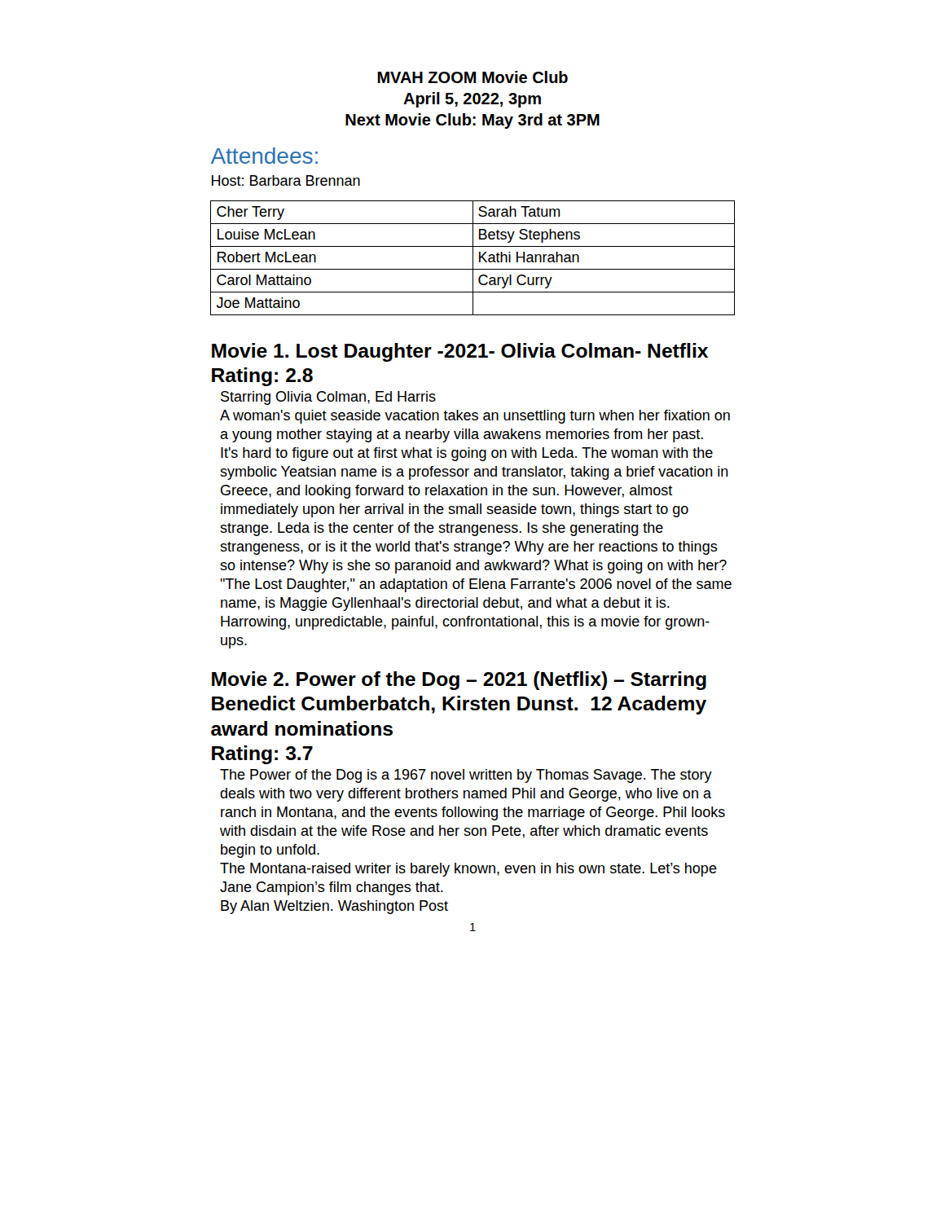MVAH ZOOM Movie Club April 5, 2022, 3pm Next Movie Club: May 3rd at 3PM
Attendees:
Host: Barbara Brennan
| Cher Terry | Sarah Tatum |
| Louise McLean | Betsy Stephens |
| Robert McLean | Kathi Hanrahan |
| Carol Mattaino | Caryl Curry |
| Joe Mattaino | |
Movie 1. Lost Daughter -2021- Olivia Colman- Netflix Rating: 2.8
Starring Olivia Colman, Ed Harris
A woman's quiet seaside vacation takes an unsettling turn when her fixation on a young mother staying at a nearby villa awakens memories from her past.
It's hard to figure out at first what is going on with Leda. The woman with the symbolic Yeatsian name is a professor and translator, taking a brief vacation in Greece, and looking forward to relaxation in the sun. However, almost immediately upon her arrival in the small seaside town, things start to go strange. Leda is the center of the strangeness. Is she generating the strangeness, or is it the world that's strange? Why are her reactions to things so intense? Why is she so paranoid and awkward? What is going on with her? "The Lost Daughter," an adaptation of Elena Farrante's 2006 novel of the same name, is Maggie Gyllenhaal's directorial debut, and what a debut it is. Harrowing, unpredictable, painful, confrontational, this is a movie for grown-ups.
Movie 2. Power of the Dog – 2021 (Netflix) – Starring Benedict Cumberbatch, Kirsten Dunst. 12 Academy award nominations Rating: 3.7
The Power of the Dog is a 1967 novel written by Thomas Savage. The story deals with two very different brothers named Phil and George, who live on a ranch in Montana, and the events following the marriage of George. Phil looks with disdain at the wife Rose and her son Pete, after which dramatic events begin to unfold.
The Montana-raised writer is barely known, even in his own state. Let’s hope Jane Campion’s film changes that.
By Alan Weltzien. Washington Post
1